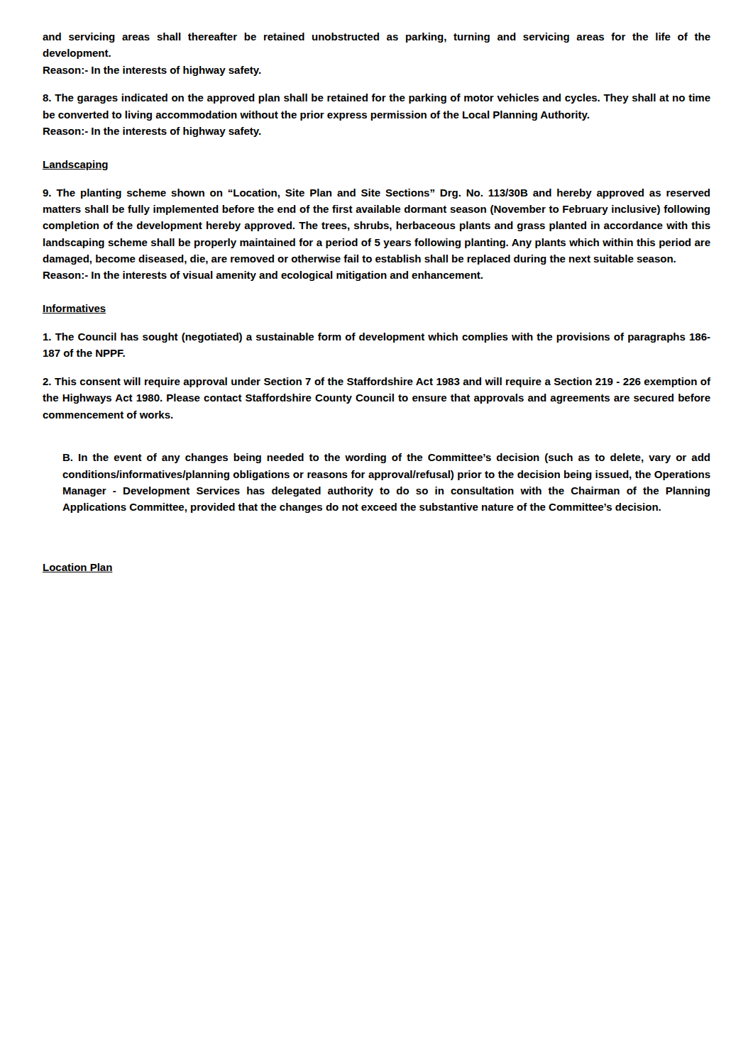and servicing areas shall thereafter be retained unobstructed as parking, turning and servicing areas for the life of the development.
Reason:- In the interests of highway safety.
8. The garages indicated on the approved plan shall be retained for the parking of motor vehicles and cycles. They shall at no time be converted to living accommodation without the prior express permission of the Local Planning Authority.
Reason:- In the interests of highway safety.
Landscaping
9. The planting scheme shown on “Location, Site Plan and Site Sections” Drg. No. 113/30B and hereby approved as reserved matters shall be fully implemented before the end of the first available dormant season (November to February inclusive) following completion of the development hereby approved. The trees, shrubs, herbaceous plants and grass planted in accordance with this landscaping scheme shall be properly maintained for a period of 5 years following planting. Any plants which within this period are damaged, become diseased, die, are removed or otherwise fail to establish shall be replaced during the next suitable season.
Reason:- In the interests of visual amenity and ecological mitigation and enhancement.
Informatives
1. The Council has sought (negotiated) a sustainable form of development which complies with the provisions of paragraphs 186-187 of the NPPF.
2. This consent will require approval under Section 7 of the Staffordshire Act 1983 and will require a Section 219 - 226 exemption of the Highways Act 1980. Please contact Staffordshire County Council to ensure that approvals and agreements are secured before commencement of works.
B. In the event of any changes being needed to the wording of the Committee’s decision (such as to delete, vary or add conditions/informatives/planning obligations or reasons for approval/refusal) prior to the decision being issued, the Operations Manager - Development Services has delegated authority to do so in consultation with the Chairman of the Planning Applications Committee, provided that the changes do not exceed the substantive nature of the Committee’s decision.
Location Plan